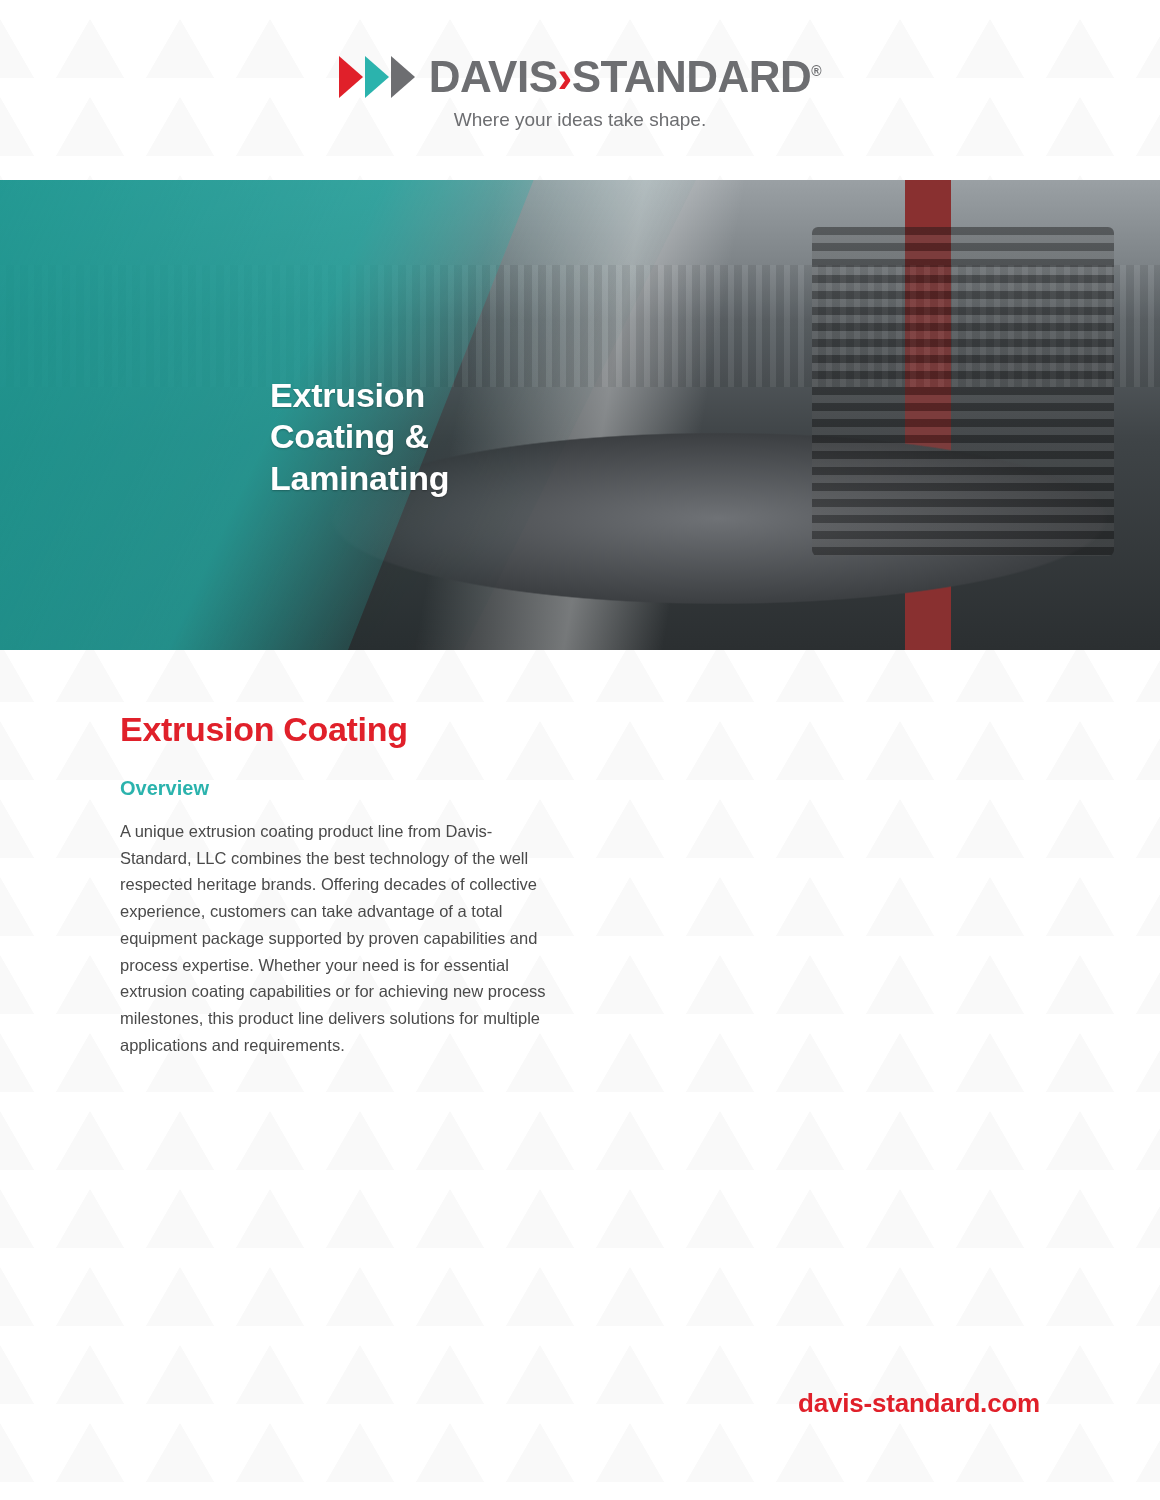DAVIS›STANDARD®
Where your ideas take shape.
Extrusion
Coating &
Laminating
Extrusion Coating
Overview
A unique extrusion coating product line from Davis-Standard, LLC combines the best technology of the well respected heritage brands. Offering decades of collective experience, customers can take advantage of a total equipment package supported by proven capabilities and process expertise. Whether your need is for essential extrusion coating capabilities or for achieving new process milestones, this product line delivers solutions for multiple applications and requirements.
davis-standard.com